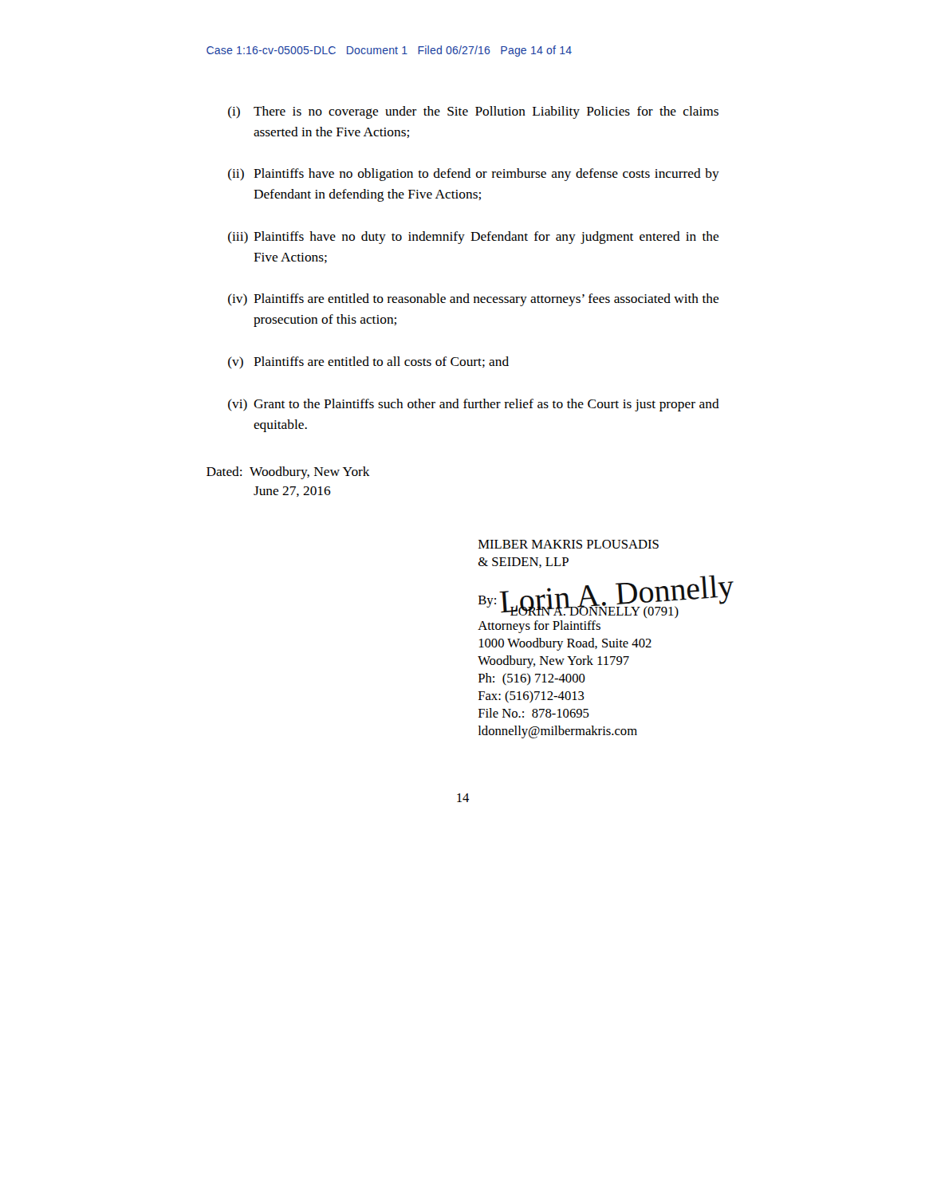Case 1:16-cv-05005-DLC Document 1 Filed 06/27/16 Page 14 of 14
(i) There is no coverage under the Site Pollution Liability Policies for the claims asserted in the Five Actions;
(ii) Plaintiffs have no obligation to defend or reimburse any defense costs incurred by Defendant in defending the Five Actions;
(iii) Plaintiffs have no duty to indemnify Defendant for any judgment entered in the Five Actions;
(iv) Plaintiffs are entitled to reasonable and necessary attorneys’ fees associated with the prosecution of this action;
(v) Plaintiffs are entitled to all costs of Court; and
(vi) Grant to the Plaintiffs such other and further relief as to the Court is just proper and equitable.
Dated: Woodbury, New York
June 27, 2016
MILBER MAKRIS PLOUSADIS
& SEIDEN, LLP
By: Lorin A. Donnelly LORIN A. DONNELLY (0791)
Attorneys for Plaintiffs
1000 Woodbury Road, Suite 402
Woodbury, New York 11797
Ph: (516) 712-4000
Fax: (516)712-4013
File No.: 878-10695
ldonnelly@milbermakris.com
14